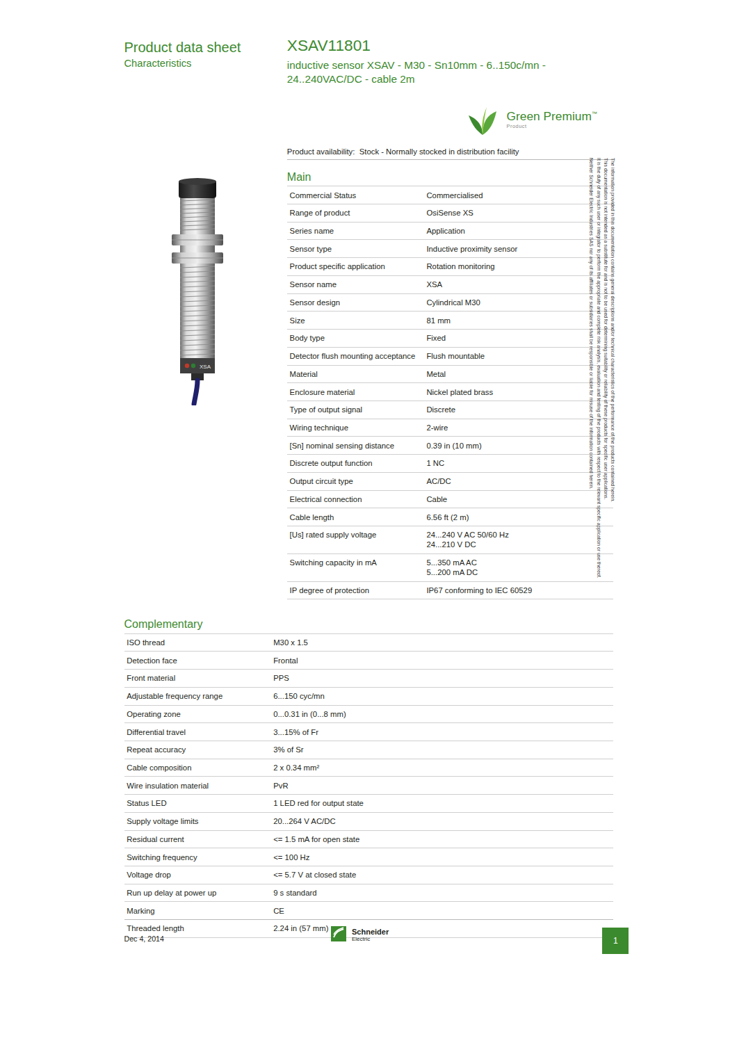Product data sheet
Characteristics
XSAV11801
inductive sensor XSAV - M30 - Sn10mm - 6..150c/mn - 24..240VAC/DC - cable 2m
Green Premium™
Product
Product availability: Stock - Normally stocked in distribution facility
XSA
Main
| Commercial Status | Commercialised |
| Range of product | OsiSense XS |
| Series name | Application |
| Sensor type | Inductive proximity sensor |
| Product specific application | Rotation monitoring |
| Sensor name | XSA |
| Sensor design | Cylindrical M30 |
| Size | 81 mm |
| Body type | Fixed |
| Detector flush mounting acceptance | Flush mountable |
| Material | Metal |
| Enclosure material | Nickel plated brass |
| Type of output signal | Discrete |
| Wiring technique | 2-wire |
| [Sn] nominal sensing distance | 0.39 in (10 mm) |
| Discrete output function | 1 NC |
| Output circuit type | AC/DC |
| Electrical connection | Cable |
| Cable length | 6.56 ft (2 m) |
| [Us] rated supply voltage | 24...240 V AC 50/60 Hz 24...210 V DC |
| Switching capacity in mA | 5...350 mA AC 5...200 mA DC |
| IP degree of protection | IP67 conforming to IEC 60529 |
Complementary
| ISO thread | M30 x 1.5 |
| Detection face | Frontal |
| Front material | PPS |
| Adjustable frequency range | 6...150 cyc/mn |
| Operating zone | 0...0.31 in (0...8 mm) |
| Differential travel | 3...15% of Fr |
| Repeat accuracy | 3% of Sr |
| Cable composition | 2 x 0.34 mm² |
| Wire insulation material | PvR |
| Status LED | 1 LED red for output state |
| Supply voltage limits | 20...264 V AC/DC |
| Residual current | <= 1.5 mA for open state |
| Switching frequency | <= 100 Hz |
| Voltage drop | <= 5.7 V at closed state |
| Run up delay at power up | 9 s standard |
| Marking | CE |
| Threaded length | 2.24 in (57 mm) |
The information provided in this documentation contains general descriptions and/or technical characteristics of the performance of the products contained herein.
This documentation is not intended as a substitute for and is not to be used for determining suitability or reliability of these products for specific user applications.
It is the duty of any such user or integrator to perform the appropriate and complete risk analysis, evaluation and testing of the products with respect to the relevant specific application or use thereof.
Neither Schneider Electric Industries SAS nor any of its affiliates or subsidiaries shall be responsible or liable for misuse of the information contained herein.
Dec 4, 2014
Schneider Electric
1